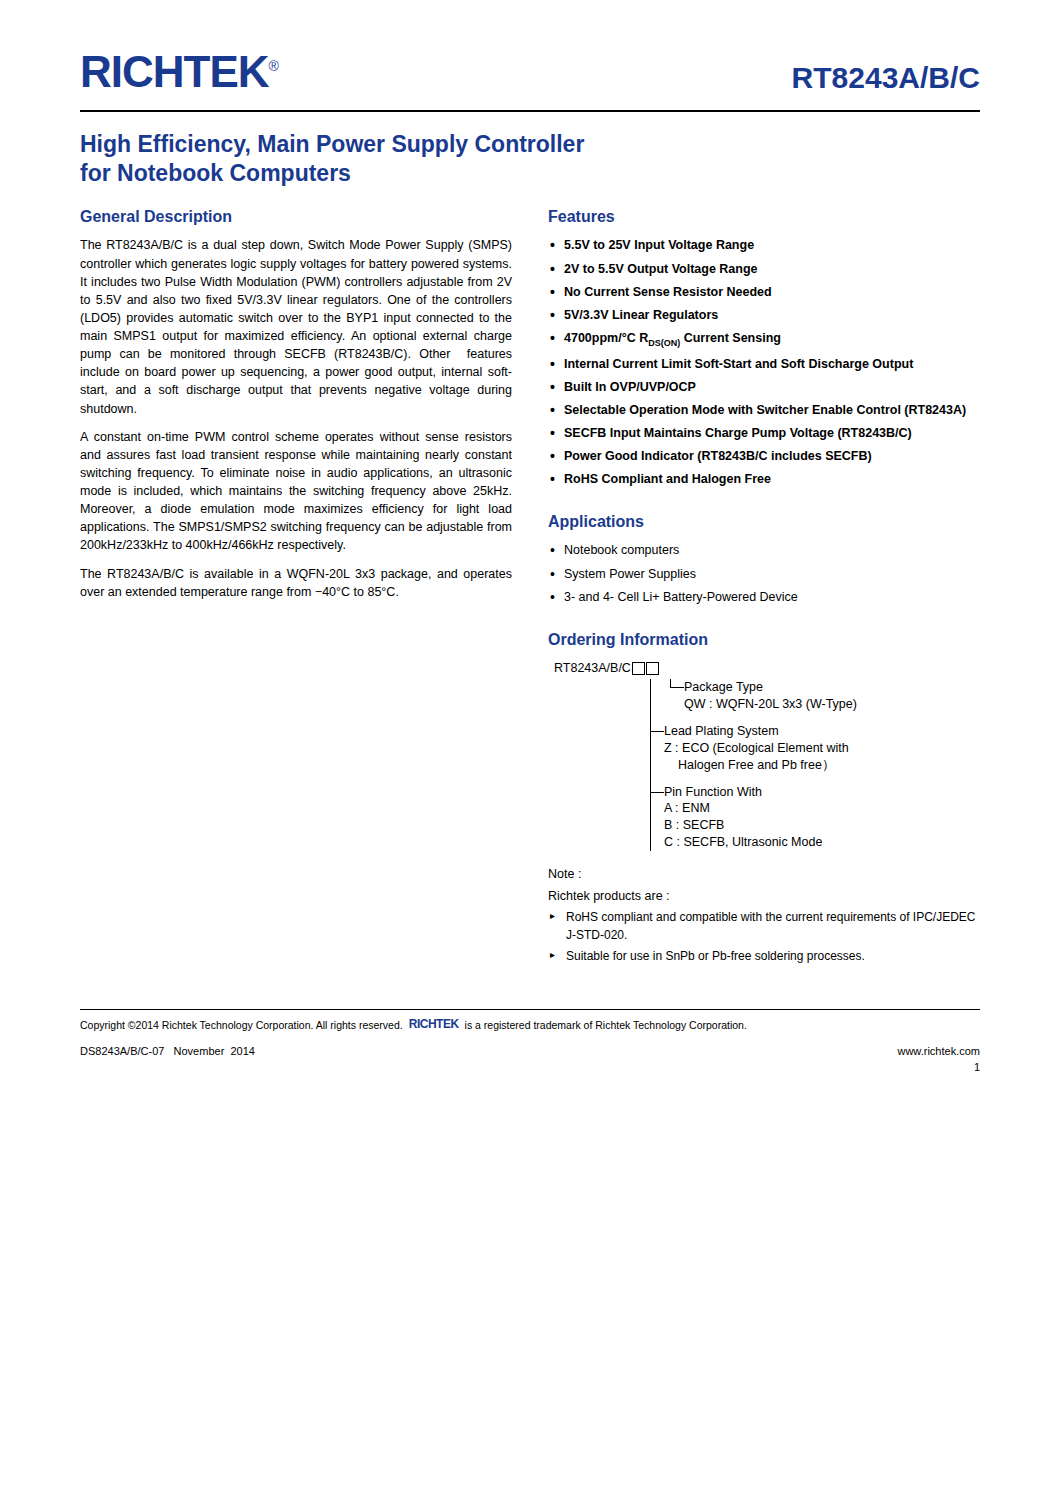RICHTEK®
RT8243A/B/C
High Efficiency, Main Power Supply Controller
for Notebook Computers
General Description
The RT8243A/B/C is a dual step down, Switch Mode Power Supply (SMPS) controller which generates logic supply voltages for battery powered systems. It includes two Pulse Width Modulation (PWM) controllers adjustable from 2V to 5.5V and also two fixed 5V/3.3V linear regulators. One of the controllers (LDO5) provides automatic switch over to the BYP1 input connected to the main SMPS1 output for maximized efficiency. An optional external charge pump can be monitored through SECFB (RT8243B/C). Other features include on board power up sequencing, a power good output, internal soft-start, and a soft discharge output that prevents negative voltage during shutdown.
A constant on-time PWM control scheme operates without sense resistors and assures fast load transient response while maintaining nearly constant switching frequency. To eliminate noise in audio applications, an ultrasonic mode is included, which maintains the switching frequency above 25kHz. Moreover, a diode emulation mode maximizes efficiency for light load applications. The SMPS1/SMPS2 switching frequency can be adjustable from 200kHz/233kHz to 400kHz/466kHz respectively.
The RT8243A/B/C is available in a WQFN-20L 3x3 package, and operates over an extended temperature range from −40°C to 85°C.
Features
5.5V to 25V Input Voltage Range
2V to 5.5V Output Voltage Range
No Current Sense Resistor Needed
5V/3.3V Linear Regulators
4700ppm/°C RDS(ON) Current Sensing
Internal Current Limit Soft-Start and Soft Discharge Output
Built In OVP/UVP/OCP
Selectable Operation Mode with Switcher Enable Control (RT8243A)
SECFB Input Maintains Charge Pump Voltage (RT8243B/C)
Power Good Indicator (RT8243B/C includes SECFB)
RoHS Compliant and Halogen Free
Applications
Notebook computers
System Power Supplies
3- and 4- Cell Li+ Battery-Powered Device
Ordering Information
RT8243A/B/C
Package Type
QW : WQFN-20L 3x3 (W-Type)
Lead Plating System
Z : ECO (Ecological Element with
Halogen Free and Pb free）
Pin Function With
A : ENM
B : SECFB
C : SECFB, Ultrasonic Mode
Note :
Richtek products are :
RoHS compliant and compatible with the current requirements of IPC/JEDEC J-STD-020.
Suitable for use in SnPb or Pb-free soldering processes.
Copyright ©2014 Richtek Technology Corporation. All rights reserved. RICHTEK is a registered trademark of Richtek Technology Corporation.
DS8243A/B/C-07 November 2014
www.richtek.com
1